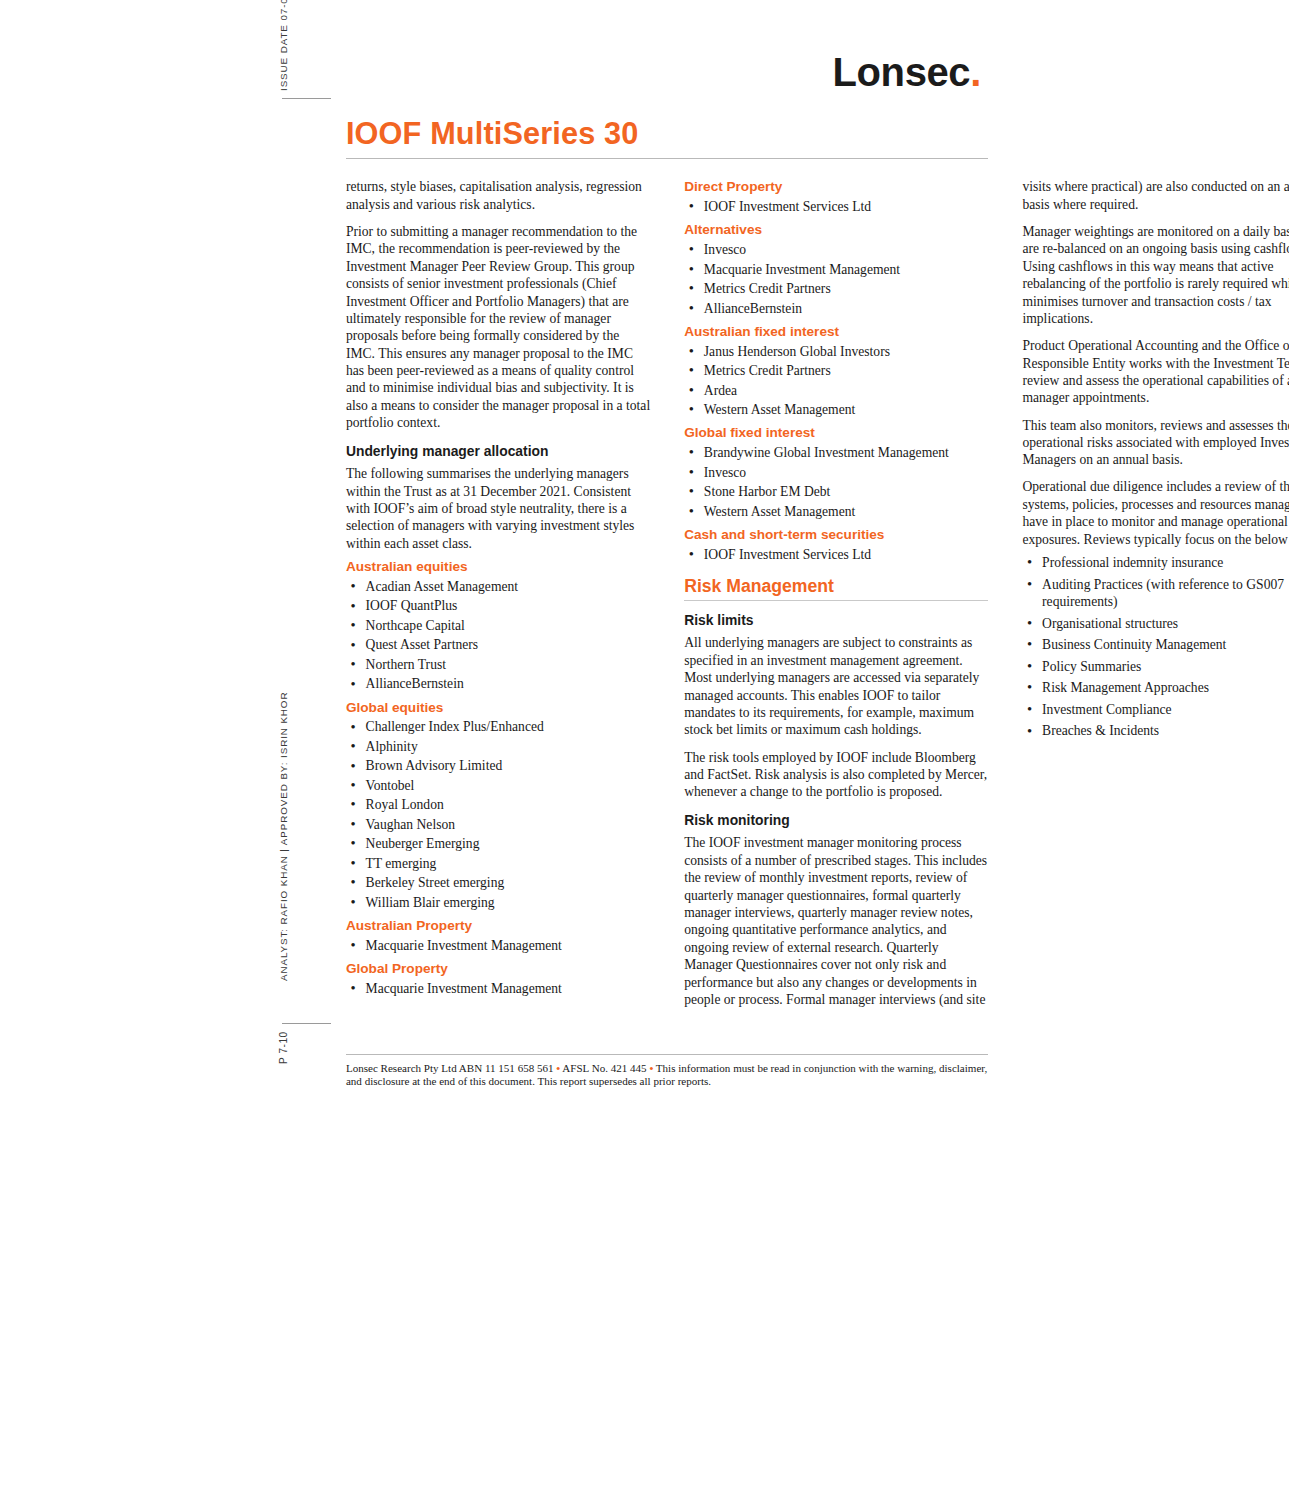ISSUE DATE 07-03-2022
ANALYST: RAFIO KHAN | APPROVED BY: ISRIN KHOR
P 7-10
Lonsec.
IOOF MultiSeries 30
returns, style biases, capitalisation analysis, regression analysis and various risk analytics.
Prior to submitting a manager recommendation to the IMC, the recommendation is peer-reviewed by the Investment Manager Peer Review Group. This group consists of senior investment professionals (Chief Investment Officer and Portfolio Managers) that are ultimately responsible for the review of manager proposals before being formally considered by the IMC. This ensures any manager proposal to the IMC has been peer-reviewed as a means of quality control and to minimise individual bias and subjectivity. It is also a means to consider the manager proposal in a total portfolio context.
Underlying manager allocation
The following summarises the underlying managers within the Trust as at 31 December 2021. Consistent with IOOF’s aim of broad style neutrality, there is a selection of managers with varying investment styles within each asset class.
Australian equities
Acadian Asset Management
IOOF QuantPlus
Northcape Capital
Quest Asset Partners
Northern Trust
AllianceBernstein
Global equities
Challenger Index Plus/Enhanced
Alphinity
Brown Advisory Limited
Vontobel
Royal London
Vaughan Nelson
Neuberger Emerging
TT emerging
Berkeley Street emerging
William Blair emerging
Australian Property
Macquarie Investment Management
Global Property
Macquarie Investment Management
Direct Property
IOOF Investment Services Ltd
Alternatives
Invesco
Macquarie Investment Management
Metrics Credit Partners
AllianceBernstein
Australian fixed interest
Janus Henderson Global Investors
Metrics Credit Partners
Ardea
Western Asset Management
Global fixed interest
Brandywine Global Investment Management
Invesco
Stone Harbor EM Debt
Western Asset Management
Cash and short-term securities
IOOF Investment Services Ltd
Risk Management
Risk limits
All underlying managers are subject to constraints as specified in an investment management agreement. Most underlying managers are accessed via separately managed accounts. This enables IOOF to tailor mandates to its requirements, for example, maximum stock bet limits or maximum cash holdings.
The risk tools employed by IOOF include Bloomberg and FactSet. Risk analysis is also completed by Mercer, whenever a change to the portfolio is proposed.
Risk monitoring
The IOOF investment manager monitoring process consists of a number of prescribed stages. This includes the review of monthly investment reports, review of quarterly manager questionnaires, formal quarterly manager interviews, quarterly manager review notes, ongoing quantitative performance analytics, and ongoing review of external research. Quarterly Manager Questionnaires cover not only risk and performance but also any changes or developments in people or process. Formal manager interviews (and site visits where practical) are also conducted on an ad-hoc basis where required.
Manager weightings are monitored on a daily basis and are re-balanced on an ongoing basis using cashflows. Using cashflows in this way means that active rebalancing of the portfolio is rarely required which minimises turnover and transaction costs / tax implications.
Product Operational Accounting and the Office of the Responsible Entity works with the Investment Team to review and assess the operational capabilities of all manager appointments.
This team also monitors, reviews and assesses the operational risks associated with employed Investment Managers on an annual basis.
Operational due diligence includes a review of the systems, policies, processes and resources managers have in place to monitor and manage operational risk exposures. Reviews typically focus on the below areas:
Professional indemnity insurance
Auditing Practices (with reference to GS007 requirements)
Organisational structures
Business Continuity Management
Policy Summaries
Risk Management Approaches
Investment Compliance
Breaches & Incidents
Lonsec Research Pty Ltd ABN 11 151 658 561 • AFSL No. 421 445 • This information must be read in conjunction with the warning, disclaimer, and disclosure at the end of this document. This report supersedes all prior reports.